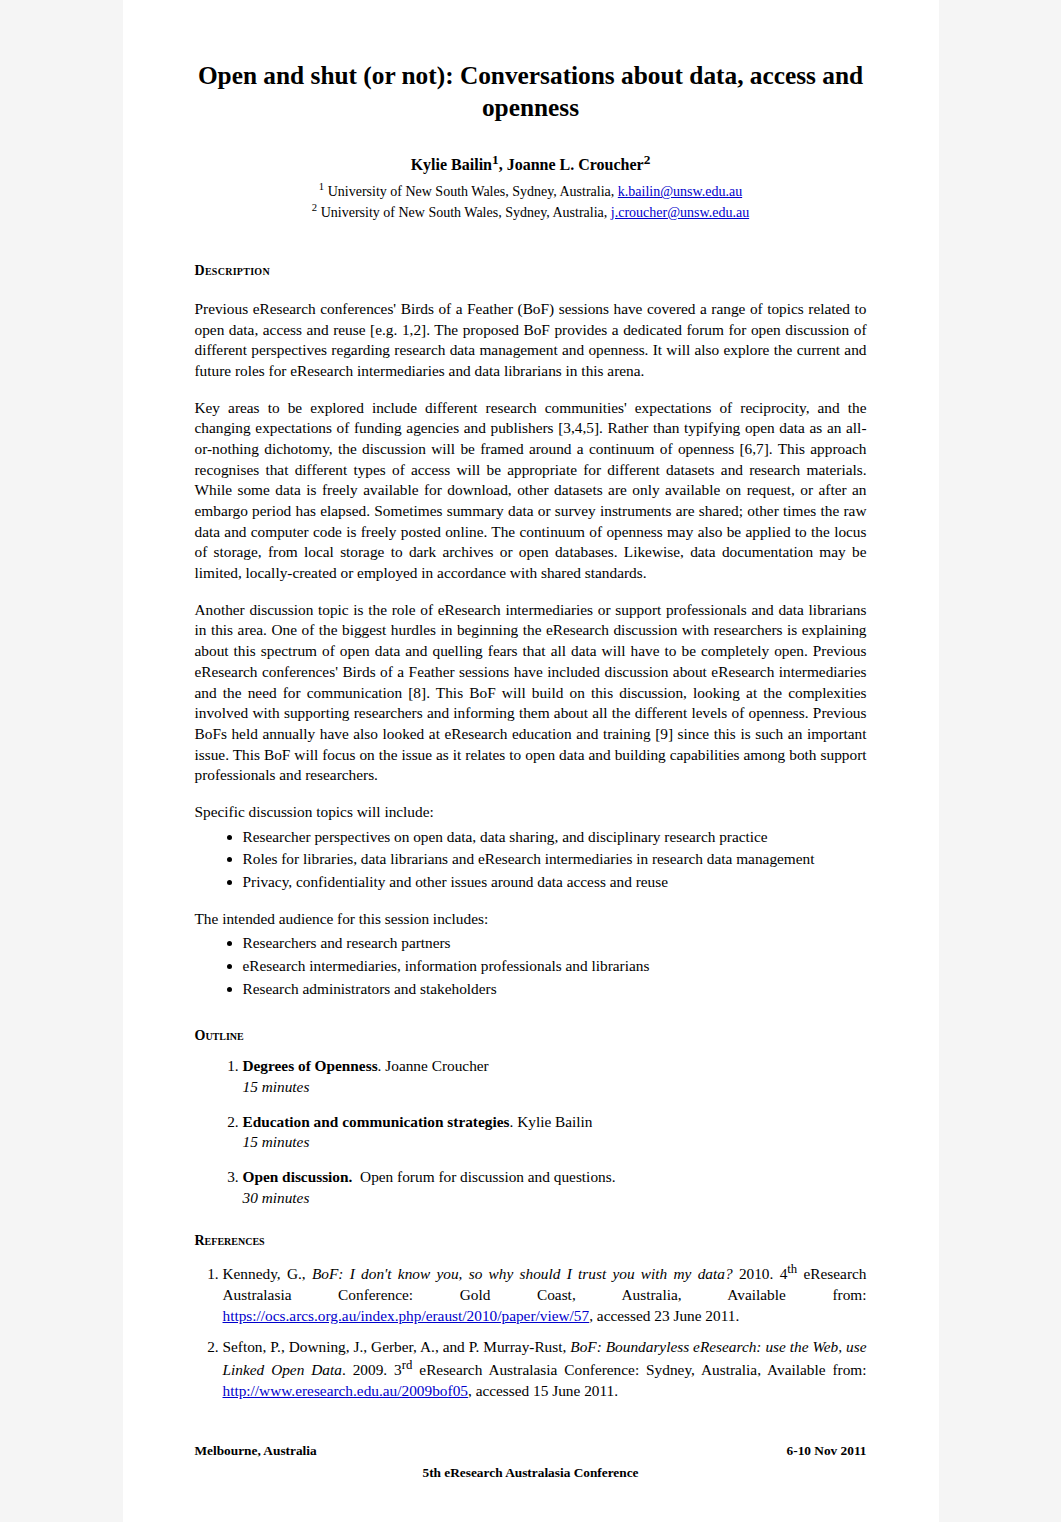Open and shut (or not): Conversations about data, access and openness
Kylie Bailin1, Joanne L. Croucher2
1 University of New South Wales, Sydney, Australia, k.bailin@unsw.edu.au
2 University of New South Wales, Sydney, Australia, j.croucher@unsw.edu.au
Description
Previous eResearch conferences' Birds of a Feather (BoF) sessions have covered a range of topics related to open data, access and reuse [e.g. 1,2]. The proposed BoF provides a dedicated forum for open discussion of different perspectives regarding research data management and openness. It will also explore the current and future roles for eResearch intermediaries and data librarians in this arena.
Key areas to be explored include different research communities' expectations of reciprocity, and the changing expectations of funding agencies and publishers [3,4,5]. Rather than typifying open data as an all-or-nothing dichotomy, the discussion will be framed around a continuum of openness [6,7]. This approach recognises that different types of access will be appropriate for different datasets and research materials. While some data is freely available for download, other datasets are only available on request, or after an embargo period has elapsed. Sometimes summary data or survey instruments are shared; other times the raw data and computer code is freely posted online. The continuum of openness may also be applied to the locus of storage, from local storage to dark archives or open databases. Likewise, data documentation may be limited, locally-created or employed in accordance with shared standards.
Another discussion topic is the role of eResearch intermediaries or support professionals and data librarians in this area. One of the biggest hurdles in beginning the eResearch discussion with researchers is explaining about this spectrum of open data and quelling fears that all data will have to be completely open. Previous eResearch conferences' Birds of a Feather sessions have included discussion about eResearch intermediaries and the need for communication [8]. This BoF will build on this discussion, looking at the complexities involved with supporting researchers and informing them about all the different levels of openness. Previous BoFs held annually have also looked at eResearch education and training [9] since this is such an important issue. This BoF will focus on the issue as it relates to open data and building capabilities among both support professionals and researchers.
Specific discussion topics will include:
Researcher perspectives on open data, data sharing, and disciplinary research practice
Roles for libraries, data librarians and eResearch intermediaries in research data management
Privacy, confidentiality and other issues around data access and reuse
The intended audience for this session includes:
Researchers and research partners
eResearch intermediaries, information professionals and librarians
Research administrators and stakeholders
Outline
Degrees of Openness. Joanne Croucher15 minutes
Education and communication strategies. Kylie Bailin15 minutes
Open discussion. Open forum for discussion and questions.30 minutes
References
Kennedy, G., BoF: I don't know you, so why should I trust you with my data? 2010. 4th eResearch Australasia Conference: Gold Coast, Australia, Available from: https://ocs.arcs.org.au/index.php/eraust/2010/paper/view/57, accessed 23 June 2011.
Sefton, P., Downing, J., Gerber, A., and P. Murray-Rust, BoF: Boundaryless eResearch: use the Web, use Linked Open Data. 2009. 3rd eResearch Australasia Conference: Sydney, Australia, Available from: http://www.eresearch.edu.au/2009bof05, accessed 15 June 2011.
Melbourne, Australia 6-10 Nov 2011
5th eResearch Australasia Conference